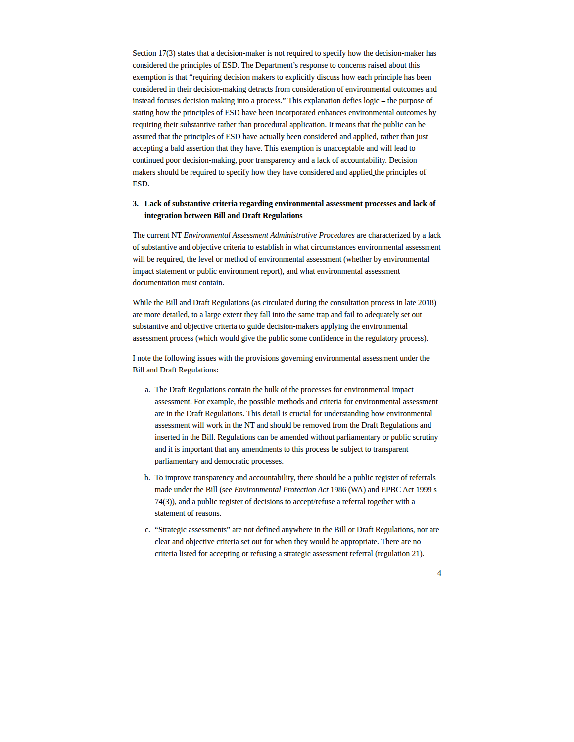Section 17(3) states that a decision-maker is not required to specify how the decision-maker has considered the principles of ESD. The Department’s response to concerns raised about this exemption is that “requiring decision makers to explicitly discuss how each principle has been considered in their decision-making detracts from consideration of environmental outcomes and instead focuses decision making into a process.” This explanation defies logic – the purpose of stating how the principles of ESD have been incorporated enhances environmental outcomes by requiring their substantive rather than procedural application. It means that the public can be assured that the principles of ESD have actually been considered and applied, rather than just accepting a bald assertion that they have. This exemption is unacceptable and will lead to continued poor decision-making, poor transparency and a lack of accountability. Decision makers should be required to specify how they have considered and applied the principles of ESD.
3.
Lack of substantive criteria regarding environmental assessment processes and lack of integration between Bill and Draft Regulations
The current NT Environmental Assessment Administrative Procedures are characterized by a lack of substantive and objective criteria to establish in what circumstances environmental assessment will be required, the level or method of environmental assessment (whether by environmental impact statement or public environment report), and what environmental assessment documentation must contain.
While the Bill and Draft Regulations (as circulated during the consultation process in late 2018) are more detailed, to a large extent they fall into the same trap and fail to adequately set out substantive and objective criteria to guide decision-makers applying the environmental assessment process (which would give the public some confidence in the regulatory process).
I note the following issues with the provisions governing environmental assessment under the Bill and Draft Regulations:
The Draft Regulations contain the bulk of the processes for environmental impact assessment. For example, the possible methods and criteria for environmental assessment are in the Draft Regulations. This detail is crucial for understanding how environmental assessment will work in the NT and should be removed from the Draft Regulations and inserted in the Bill. Regulations can be amended without parliamentary or public scrutiny and it is important that any amendments to this process be subject to transparent parliamentary and democratic processes.
To improve transparency and accountability, there should be a public register of referrals made under the Bill (see Environmental Protection Act 1986 (WA) and EPBC Act 1999 s 74(3)), and a public register of decisions to accept/refuse a referral together with a statement of reasons.
“Strategic assessments” are not defined anywhere in the Bill or Draft Regulations, nor are clear and objective criteria set out for when they would be appropriate. There are no criteria listed for accepting or refusing a strategic assessment referral (regulation 21).
4